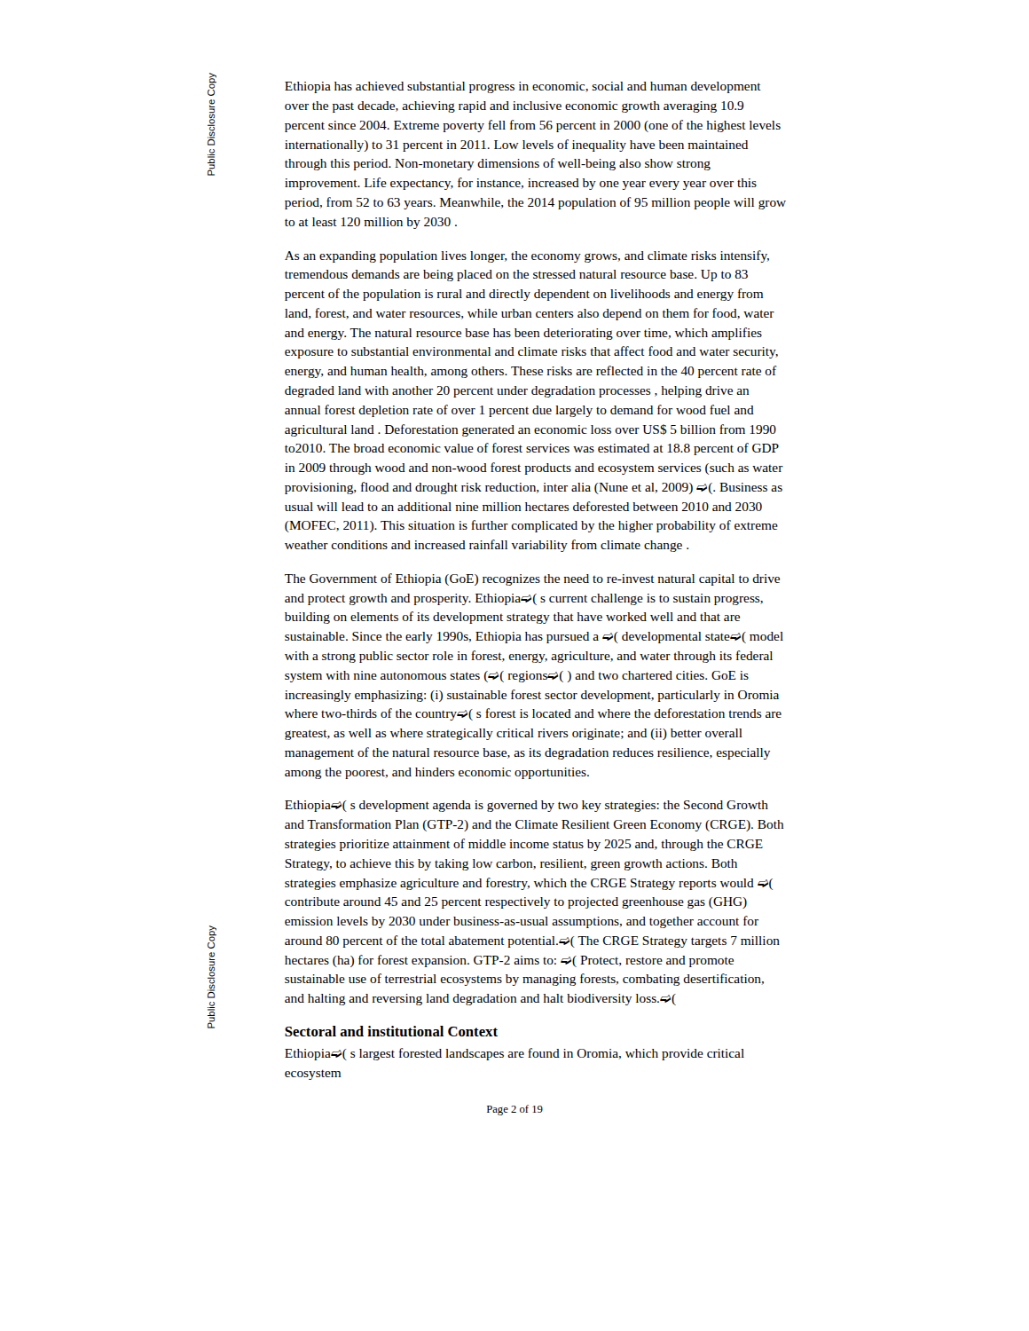Public Disclosure Copy Public Disclosure Copy
Ethiopia has achieved substantial progress in economic, social and human development over the past decade, achieving rapid and inclusive economic growth averaging 10.9 percent since 2004. Extreme poverty fell from 56 percent in 2000 (one of the highest levels internationally) to 31 percent in 2011. Low levels of inequality have been maintained through this period. Non-monetary dimensions of well-being also show strong improvement. Life expectancy, for instance, increased by one year every year over this period, from 52 to 63 years. Meanwhile, the 2014 population of 95 million people will grow to at least 120 million by 2030 .
As an expanding population lives longer, the economy grows, and climate risks intensify, tremendous demands are being placed on the stressed natural resource base. Up to 83 percent of the population is rural and directly dependent on livelihoods and energy from land, forest, and water resources, while urban centers also depend on them for food, water and energy. The natural resource base has been deteriorating over time, which amplifies exposure to substantial environmental and climate risks that affect food and water security, energy, and human health, among others. These risks are reflected in the 40 percent rate of degraded land with another 20 percent under degradation processes , helping drive an annual forest depletion rate of over 1 percent due largely to demand for wood fuel and agricultural land . Deforestation generated an economic loss over US$ 5 billion from 1990 to2010. The broad economic value of forest services was estimated at 18.8 percent of GDP in 2009 through wood and non-wood forest products and ecosystem services (such as water provisioning, flood and drought risk reduction, inter alia (Nune et al, 2009) ➫(. Business as usual will lead to an additional nine million hectares deforested between 2010 and 2030 (MOFEC, 2011). This situation is further complicated by the higher probability of extreme weather conditions and increased rainfall variability from climate change .
The Government of Ethiopia (GoE) recognizes the need to re-invest natural capital to drive and protect growth and prosperity. Ethiopia➫( s current challenge is to sustain progress, building on elements of its development strategy that have worked well and that are sustainable. Since the early 1990s, Ethiopia has pursued a ➫( developmental state➫( model with a strong public sector role in forest, energy, agriculture, and water through its federal system with nine autonomous states (➫( regions➫( ) and two chartered cities. GoE is increasingly emphasizing: (i) sustainable forest sector development, particularly in Oromia where two-thirds of the country➫( s forest is located and where the deforestation trends are greatest, as well as where strategically critical rivers originate; and (ii) better overall management of the natural resource base, as its degradation reduces resilience, especially among the poorest, and hinders economic opportunities.
Ethiopia➫( s development agenda is governed by two key strategies: the Second Growth and Transformation Plan (GTP-2) and the Climate Resilient Green Economy (CRGE). Both strategies prioritize attainment of middle income status by 2025 and, through the CRGE Strategy, to achieve this by taking low carbon, resilient, green growth actions. Both strategies emphasize agriculture and forestry, which the CRGE Strategy reports would ➫( contribute around 45 and 25 percent respectively to projected greenhouse gas (GHG) emission levels by 2030 under business-as-usual assumptions, and together account for around 80 percent of the total abatement potential.➫( The CRGE Strategy targets 7 million hectares (ha) for forest expansion. GTP-2 aims to: ➫( Protect, restore and promote sustainable use of terrestrial ecosystems by managing forests, combating desertification, and halting and reversing land degradation and halt biodiversity loss.➫(
Sectoral and institutional Context
Ethiopia➫( s largest forested landscapes are found in Oromia, which provide critical ecosystem
Page 2 of 19